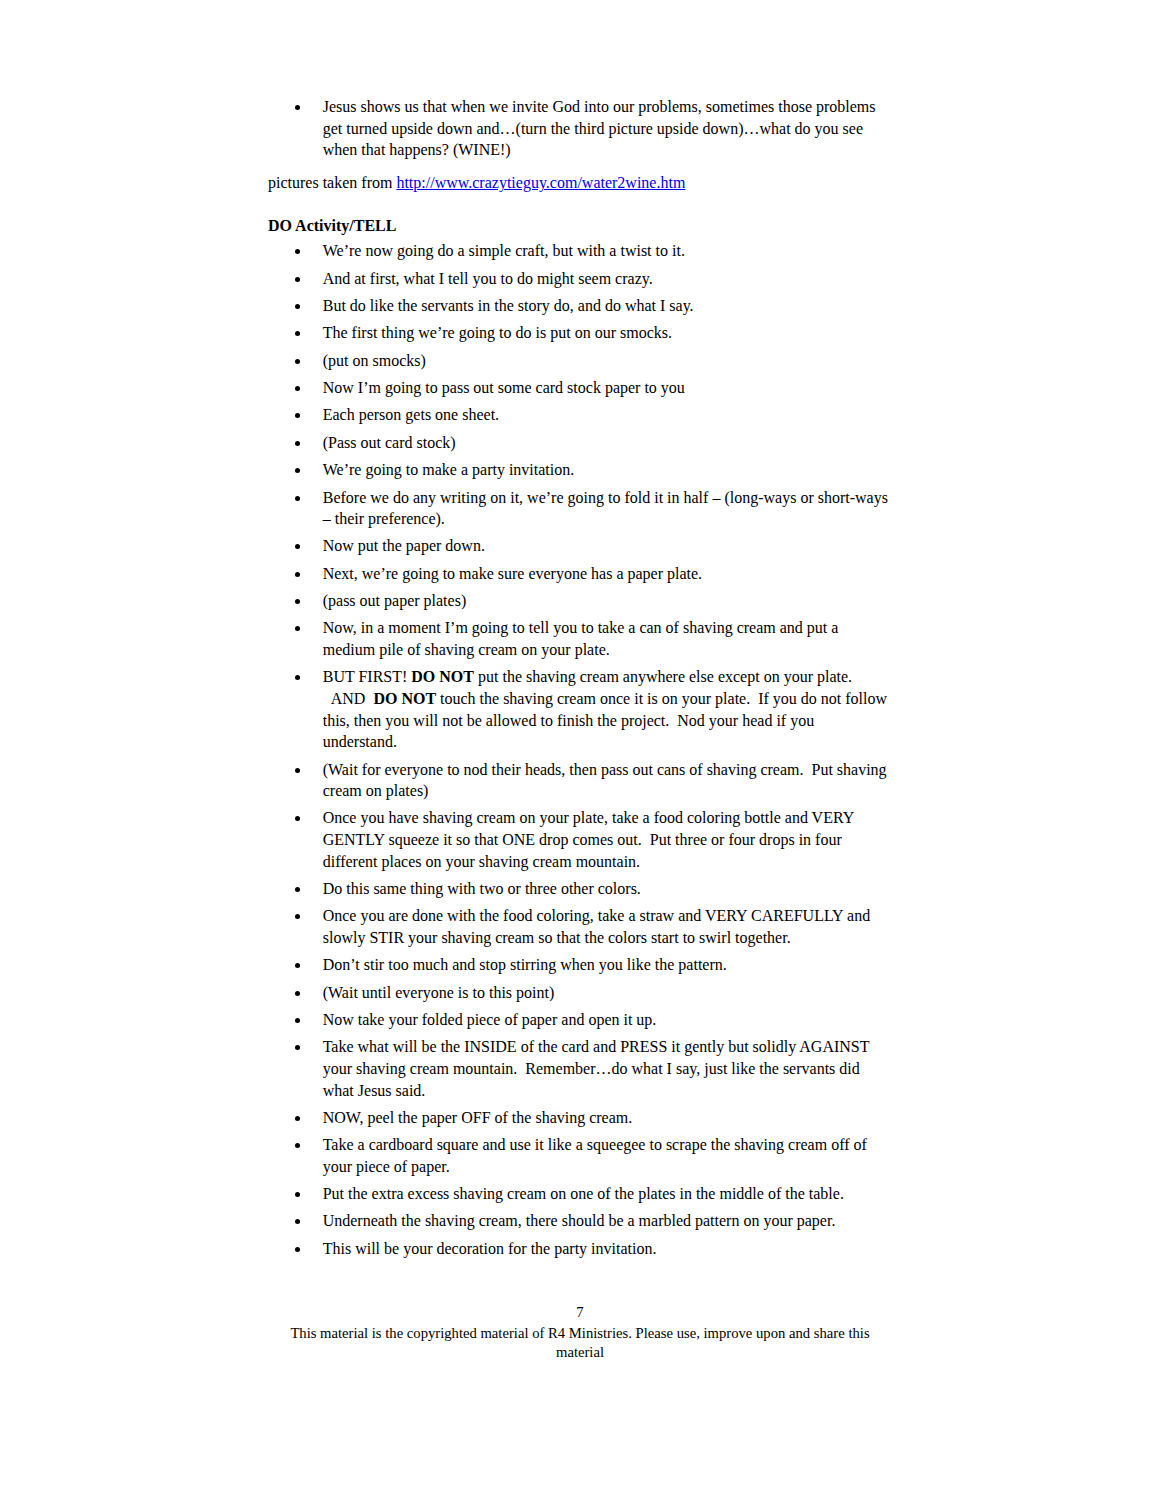Jesus shows us that when we invite God into our problems, sometimes those problems get turned upside down and…(turn the third picture upside down)…what do you see when that happens? (WINE!)
pictures taken from http://www.crazytieguy.com/water2wine.htm
DO Activity/TELL
We’re now going do a simple craft, but with a twist to it.
And at first, what I tell you to do might seem crazy.
But do like the servants in the story do, and do what I say.
The first thing we’re going to do is put on our smocks.
(put on smocks)
Now I’m going to pass out some card stock paper to you
Each person gets one sheet.
(Pass out card stock)
We’re going to make a party invitation.
Before we do any writing on it, we’re going to fold it in half – (long-ways or short-ways – their preference).
Now put the paper down.
Next, we’re going to make sure everyone has a paper plate.
(pass out paper plates)
Now, in a moment I’m going to tell you to take a can of shaving cream and put a medium pile of shaving cream on your plate.
BUT FIRST! DO NOT put the shaving cream anywhere else except on your plate. AND DO NOT touch the shaving cream once it is on your plate. If you do not follow this, then you will not be allowed to finish the project. Nod your head if you understand.
(Wait for everyone to nod their heads, then pass out cans of shaving cream. Put shaving cream on plates)
Once you have shaving cream on your plate, take a food coloring bottle and VERY GENTLY squeeze it so that ONE drop comes out. Put three or four drops in four different places on your shaving cream mountain.
Do this same thing with two or three other colors.
Once you are done with the food coloring, take a straw and VERY CAREFULLY and slowly STIR your shaving cream so that the colors start to swirl together.
Don’t stir too much and stop stirring when you like the pattern.
(Wait until everyone is to this point)
Now take your folded piece of paper and open it up.
Take what will be the INSIDE of the card and PRESS it gently but solidly AGAINST your shaving cream mountain. Remember…do what I say, just like the servants did what Jesus said.
NOW, peel the paper OFF of the shaving cream.
Take a cardboard square and use it like a squeegee to scrape the shaving cream off of your piece of paper.
Put the extra excess shaving cream on one of the plates in the middle of the table.
Underneath the shaving cream, there should be a marbled pattern on your paper.
This will be your decoration for the party invitation.
7 This material is the copyrighted material of R4 Ministries. Please use, improve upon and share this material